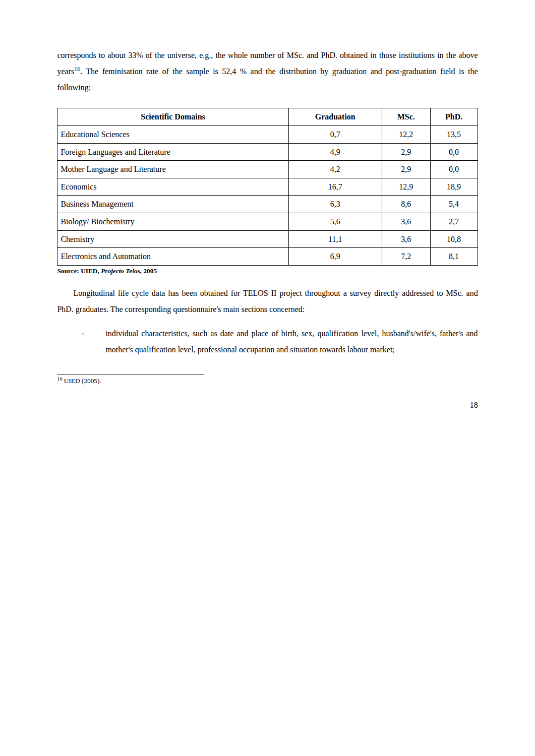corresponds to about 33% of the universe, e.g., the whole number of MSc. and PhD. obtained in those institutions in the above years16. The feminisation rate of the sample is 52,4 % and the distribution by graduation and post-graduation field is the following:
| Scientific Domains | Graduation | MSc. | PhD. |
| --- | --- | --- | --- |
| Educational Sciences | 0,7 | 12,2 | 13,5 |
| Foreign Languages and Literature | 4,9 | 2,9 | 0,0 |
| Mother Language and Literature | 4,2 | 2,9 | 0,0 |
| Economics | 16,7 | 12,9 | 18,9 |
| Business Management | 6,3 | 8,6 | 5,4 |
| Biology/ Biochemistry | 5,6 | 3,6 | 2,7 |
| Chemistry | 11,1 | 3,6 | 10,8 |
| Electronics and Automation | 6,9 | 7,2 | 8,1 |
Source: UIED, Projecto Telos, 2005
Longitudinal life cycle data has been obtained for TELOS II project throughout a survey directly addressed to MSc. and PhD. graduates. The corresponding questionnaire's main sections concerned:
individual characteristics, such as date and place of birth, sex, qualification level, husband's/wife's, father's and mother's qualification level, professional occupation and situation towards labour market;
16 UIED (2005).
18